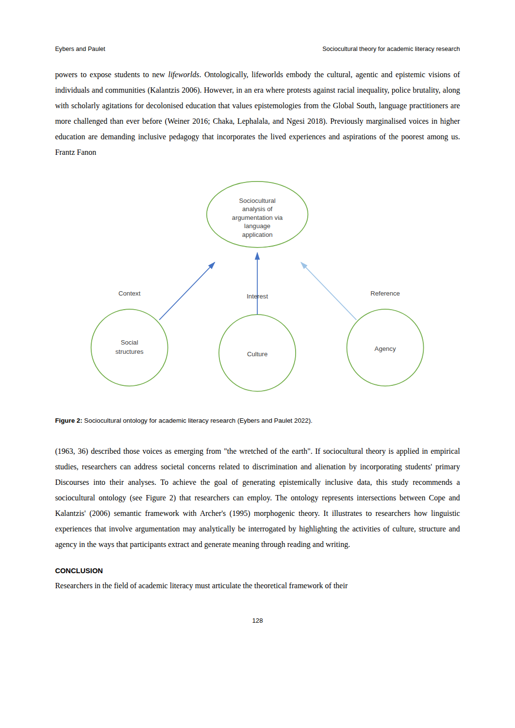Eybers and Paulet
Sociocultural theory for academic literacy research
powers to expose students to new lifeworlds. Ontologically, lifeworlds embody the cultural, agentic and epistemic visions of individuals and communities (Kalantzis 2006). However, in an era where protests against racial inequality, police brutality, along with scholarly agitations for decolonised education that values epistemologies from the Global South, language practitioners are more challenged than ever before (Weiner 2016; Chaka, Lephalala, and Ngesi 2018). Previously marginalised voices in higher education are demanding inclusive pedagogy that incorporates the lived experiences and aspirations of the poorest among us. Frantz Fanon
Sociocultural analysis of argumentation via language application Social structures Culture Agency Context Interest Reference
Figure 2: Sociocultural ontology for academic literacy research (Eybers and Paulet 2022).
(1963, 36) described those voices as emerging from "the wretched of the earth". If sociocultural theory is applied in empirical studies, researchers can address societal concerns related to discrimination and alienation by incorporating students' primary Discourses into their analyses. To achieve the goal of generating epistemically inclusive data, this study recommends a sociocultural ontology (see Figure 2) that researchers can employ. The ontology represents intersections between Cope and Kalantzis' (2006) semantic framework with Archer's (1995) morphogenic theory. It illustrates to researchers how linguistic experiences that involve argumentation may analytically be interrogated by highlighting the activities of culture, structure and agency in the ways that participants extract and generate meaning through reading and writing.
CONCLUSION
Researchers in the field of academic literacy must articulate the theoretical framework of their
128